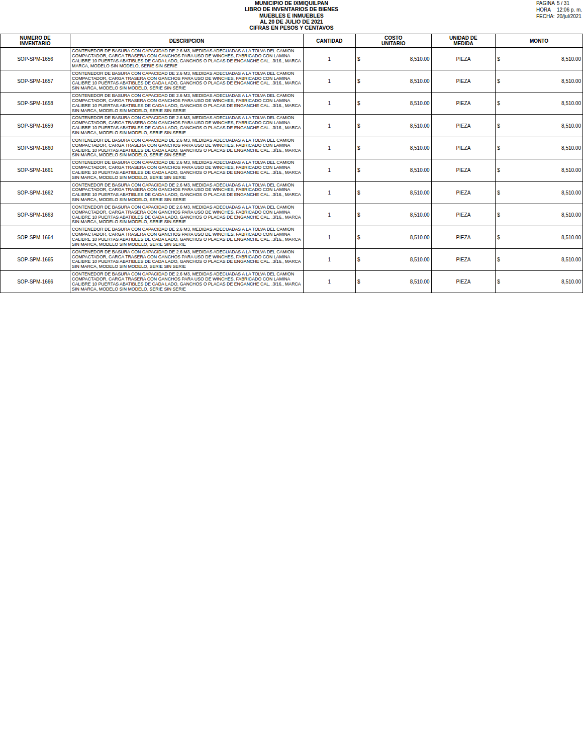MUNICIPIO DE IXMIQUILPAN
LIBRO DE INVENTARIOS DE BIENES
MUEBLES E INMUEBLES
AL 20 DE JULIO DE 2021
CIFRAS EN PESOS Y CENTAVOS
| PAGINA | 5 / 31 |
| HORA | 12:06 p. m. |
| FECHA: | 20/jul/2021 |
| NUMERO DE INVENTARIO | DESCRIPCION | CANTIDAD | COSTO UNITARIO | UNIDAD DE MEDIDA | MONTO |
| --- | --- | --- | --- | --- | --- |
| SOP-SPM-1656 | CONTENEDOR DE BASURA CON CAPACIDAD DE 2.6 M3, MEDIDAS ADECUADAS A LA TOLVA DEL CAMION COMPACTADOR, CARGA TRASERA CON GANCHOS PARA USO DE WINCHES, FABRICADO CON LAMINA CALIBRE 10 PUERTAS ABATIBLES DE CADA LADO, GANCHOS O PLACAS DE ENGANCHE CAL. .3/16., MARCA MARCA, MODELO SIN MODELO, SERIE SIN SERIE | 1 | $ 8,510.00 | PIEZA | $ 8,510.00 |
| SOP-SPM-1657 | CONTENEDOR DE BASURA CON CAPACIDAD DE 2.6 M3, MEDIDAS ADECUADAS A LA TOLVA DEL CAMION COMPACTADOR, CARGA TRASERA CON GANCHOS PARA USO DE WINCHES, FABRICADO CON LAMINA CALIBRE 10 PUERTAS ABATIBLES DE CADA LADO, GANCHOS O PLACAS DE ENGANCHE CAL. .3/16., MARCA SIN MARCA, MODELO SIN MODELO, SERIE SIN SERIE | 1 | $ 8,510.00 | PIEZA | $ 8,510.00 |
| SOP-SPM-1658 | CONTENEDOR DE BASURA CON CAPACIDAD DE 2.6 M3, MEDIDAS ADECUADAS A LA TOLVA DEL CAMION COMPACTADOR, CARGA TRASERA CON GANCHOS PARA USO DE WINCHES, FABRICADO CON LAMINA CALIBRE 10 PUERTAS ABATIBLES DE CADA LADO, GANCHOS O PLACAS DE ENGANCHE CAL. .3/16., MARCA SIN MARCA, MODELO SIN MODELO, SERIE SIN SERIE | 1 | $ 8,510.00 | PIEZA | $ 8,510.00 |
| SOP-SPM-1659 | CONTENEDOR DE BASURA CON CAPACIDAD DE 2.6 M3, MEDIDAS ADECUADAS A LA TOLVA DEL CAMION COMPACTADOR, CARGA TRASERA CON GANCHOS PARA USO DE WINCHES, FABRICADO CON LAMINA CALIBRE 10 PUERTAS ABATIBLES DE CADA LADO, GANCHOS O PLACAS DE ENGANCHE CAL. .3/16., MARCA SIN MARCA, MODELO SIN MODELO, SERIE SIN SERIE | 1 | $ 8,510.00 | PIEZA | $ 8,510.00 |
| SOP-SPM-1660 | CONTENEDOR DE BASURA CON CAPACIDAD DE 2.6 M3, MEDIDAS ADECUADAS A LA TOLVA DEL CAMION COMPACTADOR, CARGA TRASERA CON GANCHOS PARA USO DE WINCHES, FABRICADO CON LAMINA CALIBRE 10 PUERTAS ABATIBLES DE CADA LADO, GANCHOS O PLACAS DE ENGANCHE CAL. .3/16., MARCA SIN MARCA, MODELO SIN MODELO, SERIE SIN SERIE | 1 | $ 8,510.00 | PIEZA | $ 8,510.00 |
| SOP-SPM-1661 | CONTENEDOR DE BASURA CON CAPACIDAD DE 2.6 M3, MEDIDAS ADECUADAS A LA TOLVA DEL CAMION COMPACTADOR, CARGA TRASERA CON GANCHOS PARA USO DE WINCHES, FABRICADO CON LAMINA CALIBRE 10 PUERTAS ABATIBLES DE CADA LADO, GANCHOS O PLACAS DE ENGANCHE CAL. .3/16., MARCA SIN MARCA, MODELO SIN MODELO, SERIE SIN SERIE | 1 | $ 8,510.00 | PIEZA | $ 8,510.00 |
| SOP-SPM-1662 | CONTENEDOR DE BASURA CON CAPACIDAD DE 2.6 M3, MEDIDAS ADECUADAS A LA TOLVA DEL CAMION COMPACTADOR, CARGA TRASERA CON GANCHOS PARA USO DE WINCHES, FABRICADO CON LAMINA CALIBRE 10 PUERTAS ABATIBLES DE CADA LADO, GANCHOS O PLACAS DE ENGANCHE CAL. .3/16., MARCA SIN MARCA, MODELO SIN MODELO, SERIE SIN SERIE | 1 | $ 8,510.00 | PIEZA | $ 8,510.00 |
| SOP-SPM-1663 | CONTENEDOR DE BASURA CON CAPACIDAD DE 2.6 M3, MEDIDAS ADECUADAS A LA TOLVA DEL CAMION COMPACTADOR, CARGA TRASERA CON GANCHOS PARA USO DE WINCHES, FABRICADO CON LAMINA CALIBRE 10 PUERTAS ABATIBLES DE CADA LADO, GANCHOS O PLACAS DE ENGANCHE CAL. .3/16., MARCA SIN MARCA, MODELO SIN MODELO, SERIE SIN SERIE | 1 | $ 8,510.00 | PIEZA | $ 8,510.00 |
| SOP-SPM-1664 | CONTENEDOR DE BASURA CON CAPACIDAD DE 2.6 M3, MEDIDAS ADECUADAS A LA TOLVA DEL CAMION COMPACTADOR, CARGA TRASERA CON GANCHOS PARA USO DE WINCHES, FABRICADO CON LAMINA CALIBRE 10 PUERTAS ABATIBLES DE CADA LADO, GANCHOS O PLACAS DE ENGANCHE CAL. .3/16., MARCA SIN MARCA, MODELO SIN MODELO, SERIE SIN SERIE | 1 | $ 8,510.00 | PIEZA | $ 8,510.00 |
| SOP-SPM-1665 | CONTENEDOR DE BASURA CON CAPACIDAD DE 2.6 M3, MEDIDAS ADECUADAS A LA TOLVA DEL CAMION COMPACTADOR, CARGA TRASERA CON GANCHOS PARA USO DE WINCHES, FABRICADO CON LAMINA CALIBRE 10 PUERTAS ABATIBLES DE CADA LADO, GANCHOS O PLACAS DE ENGANCHE CAL. .3/16., MARCA SIN MARCA, MODELO SIN MODELO, SERIE SIN SERIE | 1 | $ 8,510.00 | PIEZA | $ 8,510.00 |
| SOP-SPM-1666 | CONTENEDOR DE BASURA CON CAPACIDAD DE 2.6 M3, MEDIDAS ADECUADAS A LA TOLVA DEL CAMION COMPACTADOR, CARGA TRASERA CON GANCHOS PARA USO DE WINCHES, FABRICADO CON LAMINA CALIBRE 10 PUERTAS ABATIBLES DE CADA LADO, GANCHOS O PLACAS DE ENGANCHE CAL. .3/16., MARCA SIN MARCA, MODELO SIN MODELO, SERIE SIN SERIE | 1 | $ 8,510.00 | PIEZA | $ 8,510.00 |